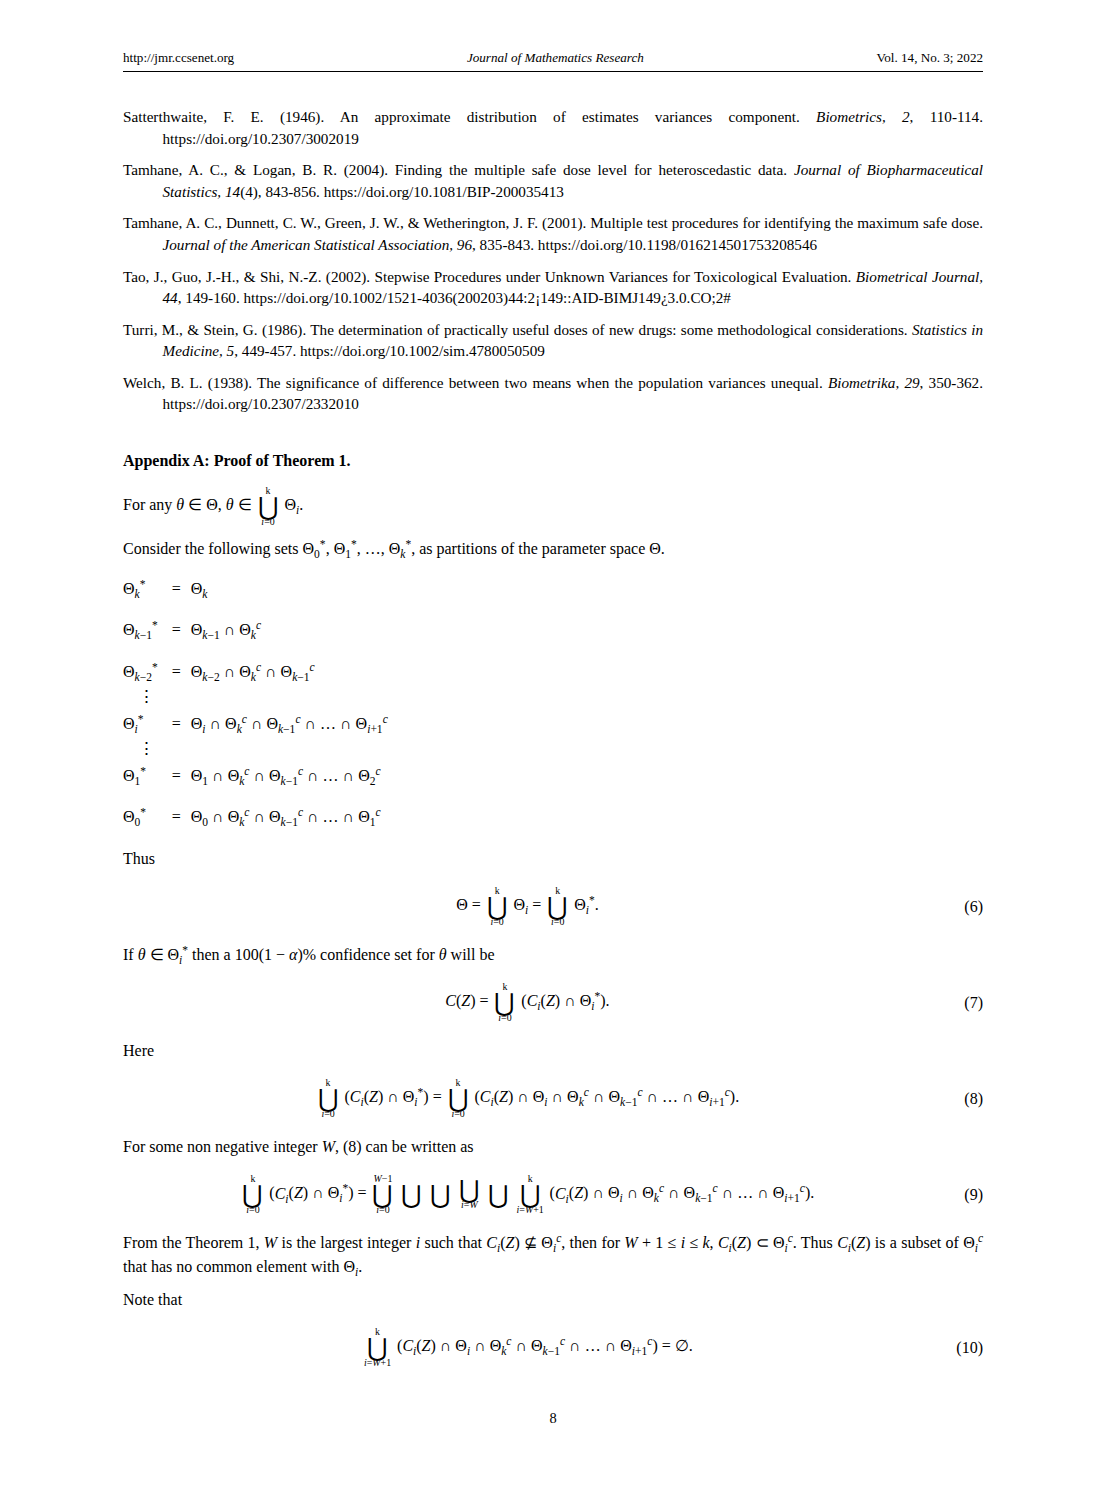http://jmr.ccsenet.org Journal of Mathematics Research Vol. 14, No. 3; 2022
Satterthwaite, F. E. (1946). An approximate distribution of estimates variances component. Biometrics, 2, 110-114. https://doi.org/10.2307/3002019
Tamhane, A. C., & Logan, B. R. (2004). Finding the multiple safe dose level for heteroscedastic data. Journal of Biopharmaceutical Statistics, 14(4), 843-856. https://doi.org/10.1081/BIP-200035413
Tamhane, A. C., Dunnett, C. W., Green, J. W., & Wetherington, J. F. (2001). Multiple test procedures for identifying the maximum safe dose. Journal of the American Statistical Association, 96, 835-843. https://doi.org/10.1198/016214501753208546
Tao, J., Guo, J.-H., & Shi, N.-Z. (2002). Stepwise Procedures under Unknown Variances for Toxicological Evaluation. Biometrical Journal, 44, 149-160. https://doi.org/10.1002/1521-4036(200203)44:2¡149::AID-BIMJ149¿3.0.CO;2#
Turri, M., & Stein, G. (1986). The determination of practically useful doses of new drugs: some methodological considerations. Statistics in Medicine, 5, 449-457. https://doi.org/10.1002/sim.4780050509
Welch, B. L. (1938). The significance of difference between two means when the population variances unequal. Biometrika, 29, 350-362. https://doi.org/10.2307/2332010
Appendix A: Proof of Theorem 1.
For any θ ∈ Θ, θ ∈ k⋃i=0 Θi.
Consider the following sets Θ0*, Θ1*, …, Θk*, as partitions of the parameter space Θ.
| Θ k * | = | Θ k |
| Θ k −1 * | = | Θ k −1 ∩ Θ k c |
| Θ k −2 * | = | Θ k −2 ∩ Θ k c ∩ Θ k −1 c |
| ⋮ |
| Θ i * | = | Θ i ∩ Θ k c ∩ Θ k −1 c ∩ … ∩ Θ i +1 c |
| ⋮ |
| Θ 1 * | = | Θ 1 ∩ Θ k c ∩ Θ k −1 c ∩ … ∩ Θ 2 c |
| Θ 0 * | = | Θ 0 ∩ Θ k c ∩ Θ k −1 c ∩ … ∩ Θ 1 c |
Thus
Θ = k⋃i=0 Θi = k⋃i=0 Θi*.
(6)
If θ ∈ Θi* then a 100(1 − α)% confidence set for θ will be
C(Z) = k⋃i=0 (Ci(Z) ∩ Θi*).
(7)
Here
k⋃i=0 (Ci(Z) ∩ Θi*) = k⋃i=0 (Ci(Z) ∩ Θi ∩ Θkc ∩ Θk−1c ∩ … ∩ Θi+1c).
(8)
For some non negative integer W, (8) can be written as
k⋃i=0 (Ci(Z) ∩ Θi*) = W−1⋃i=0 ⋃ ⋃ ⋃i=W ⋃ k⋃i=W+1 (Ci(Z) ∩ Θi ∩ Θkc ∩ Θk−1c ∩ … ∩ Θi+1c).
(9)
From the Theorem 1, W is the largest integer i such that Ci(Z) ⊈ Θic, then for W + 1 ≤ i ≤ k, Ci(Z) ⊂ Θic. Thus Ci(Z) is a subset of Θic that has no common element with Θi.
Note that
k⋃i=W+1 (Ci(Z) ∩ Θi ∩ Θkc ∩ Θk−1c ∩ … ∩ Θi+1c) = ∅.
(10)
8